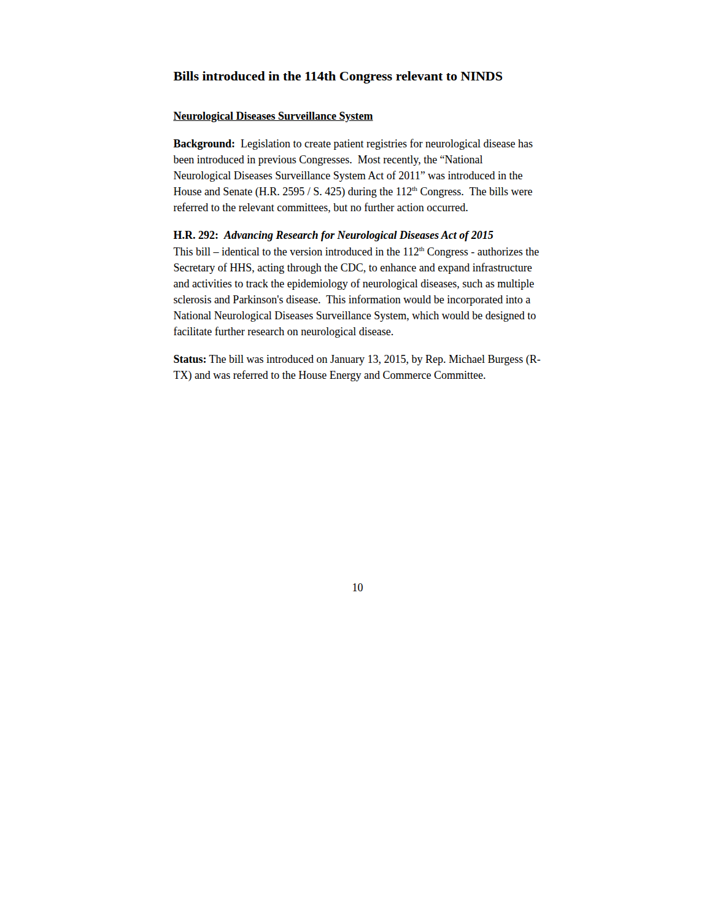Bills introduced in the 114th Congress relevant to NINDS
Neurological Diseases Surveillance System
Background: Legislation to create patient registries for neurological disease has been introduced in previous Congresses. Most recently, the “National Neurological Diseases Surveillance System Act of 2011” was introduced in the House and Senate (H.R. 2595 / S. 425) during the 112th Congress. The bills were referred to the relevant committees, but no further action occurred.
H.R. 292: Advancing Research for Neurological Diseases Act of 2015
This bill – identical to the version introduced in the 112th Congress - authorizes the Secretary of HHS, acting through the CDC, to enhance and expand infrastructure and activities to track the epidemiology of neurological diseases, such as multiple sclerosis and Parkinson's disease. This information would be incorporated into a National Neurological Diseases Surveillance System, which would be designed to facilitate further research on neurological disease.
Status: The bill was introduced on January 13, 2015, by Rep. Michael Burgess (R-TX) and was referred to the House Energy and Commerce Committee.
10